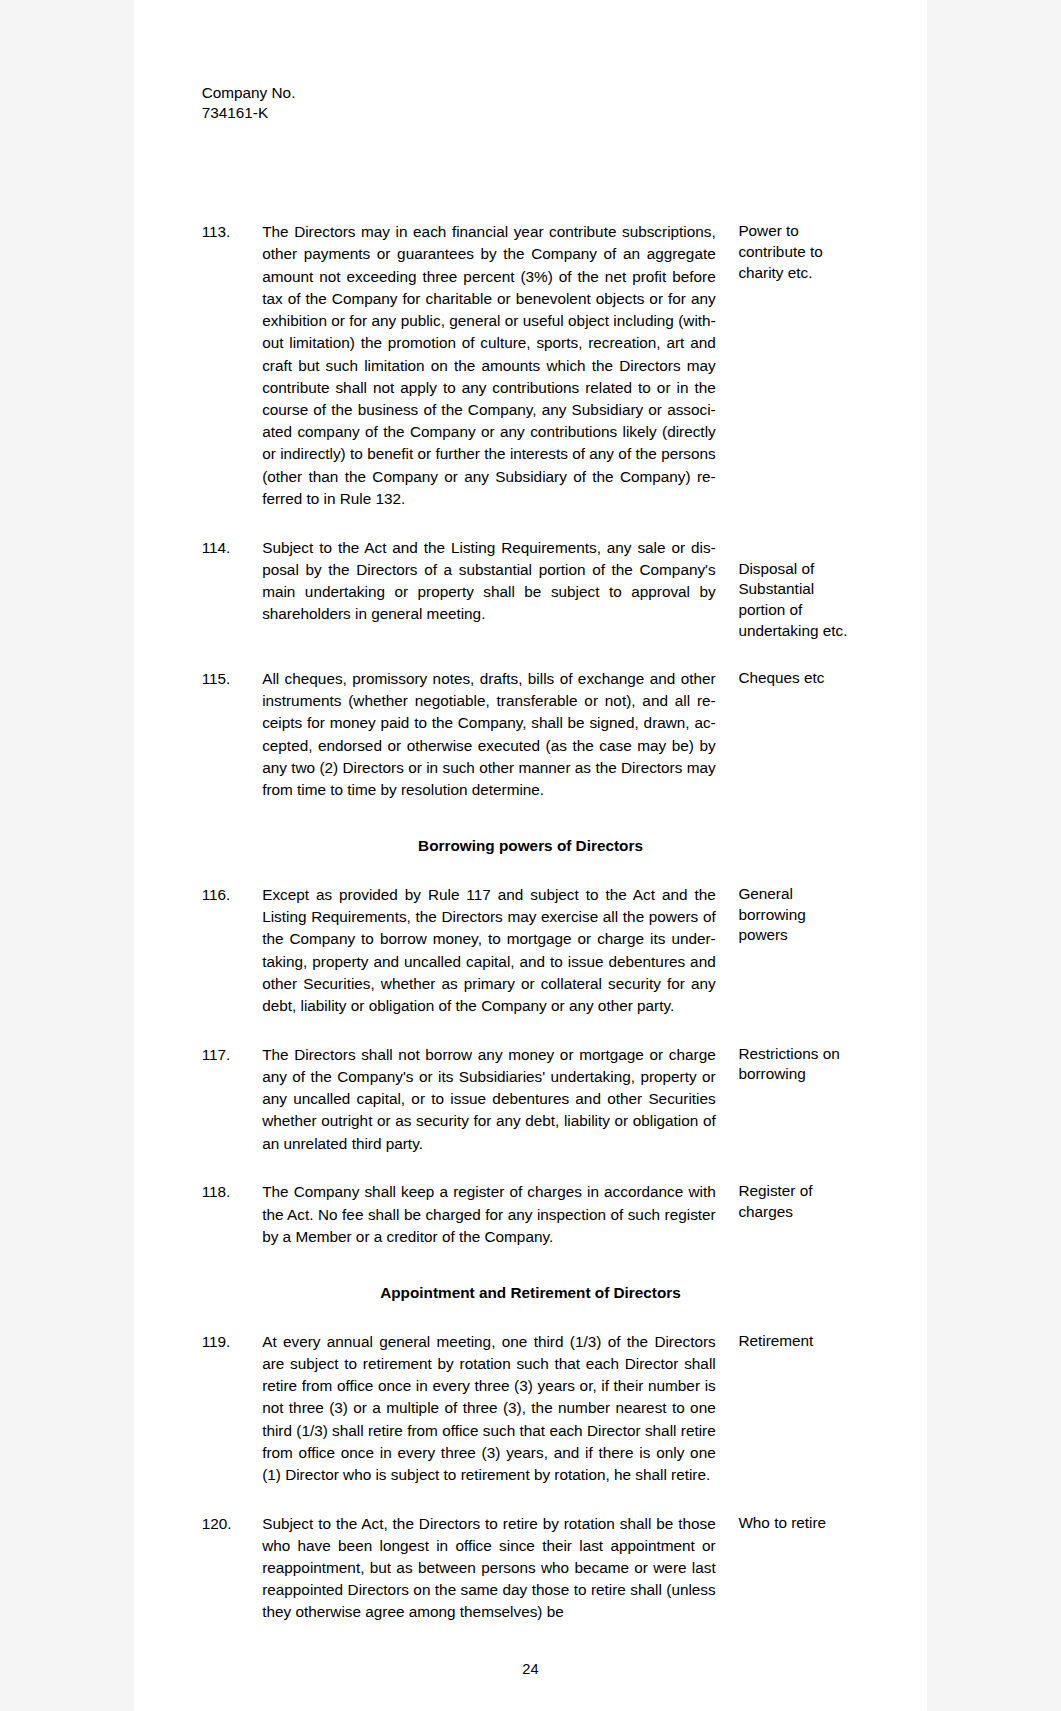Company No. 734161-K
113.
The Directors may in each financial year contribute subscriptions, other payments or guarantees by the Company of an aggregate amount not exceeding three percent (3%) of the net profit before tax of the Company for charitable or benevolent objects or for any exhibition or for any public, general or useful object including (without limitation) the promotion of culture, sports, recreation, art and craft but such limitation on the amounts which the Directors may contribute shall not apply to any contributions related to or in the course of the business of the Company, any Subsidiary or associated company of the Company or any contributions likely (directly or indirectly) to benefit or further the interests of any of the persons (other than the Company or any Subsidiary of the Company) referred to in Rule 132.
Power to contribute to charity etc.
114.
Subject to the Act and the Listing Requirements, any sale or disposal by the Directors of a substantial portion of the Company's main undertaking or property shall be subject to approval by shareholders in general meeting.
Disposal of Substantial portion of undertaking etc.
115.
All cheques, promissory notes, drafts, bills of exchange and other instruments (whether negotiable, transferable or not), and all receipts for money paid to the Company, shall be signed, drawn, accepted, endorsed or otherwise executed (as the case may be) by any two (2) Directors or in such other manner as the Directors may from time to time by resolution determine.
Cheques etc
Borrowing powers of Directors
116.
Except as provided by Rule 117 and subject to the Act and the Listing Requirements, the Directors may exercise all the powers of the Company to borrow money, to mortgage or charge its undertaking, property and uncalled capital, and to issue debentures and other Securities, whether as primary or collateral security for any debt, liability or obligation of the Company or any other party.
General borrowing powers
117.
The Directors shall not borrow any money or mortgage or charge any of the Company's or its Subsidiaries' undertaking, property or any uncalled capital, or to issue debentures and other Securities whether outright or as security for any debt, liability or obligation of an unrelated third party.
Restrictions on borrowing
118.
The Company shall keep a register of charges in accordance with the Act. No fee shall be charged for any inspection of such register by a Member or a creditor of the Company.
Register of charges
Appointment and Retirement of Directors
119.
At every annual general meeting, one third (1/3) of the Directors are subject to retirement by rotation such that each Director shall retire from office once in every three (3) years or, if their number is not three (3) or a multiple of three (3), the number nearest to one third (1/3) shall retire from office such that each Director shall retire from office once in every three (3) years, and if there is only one (1) Director who is subject to retirement by rotation, he shall retire.
Retirement
120.
Subject to the Act, the Directors to retire by rotation shall be those who have been longest in office since their last appointment or reappointment, but as between persons who became or were last reappointed Directors on the same day those to retire shall (unless they otherwise agree among themselves) be
Who to retire
24